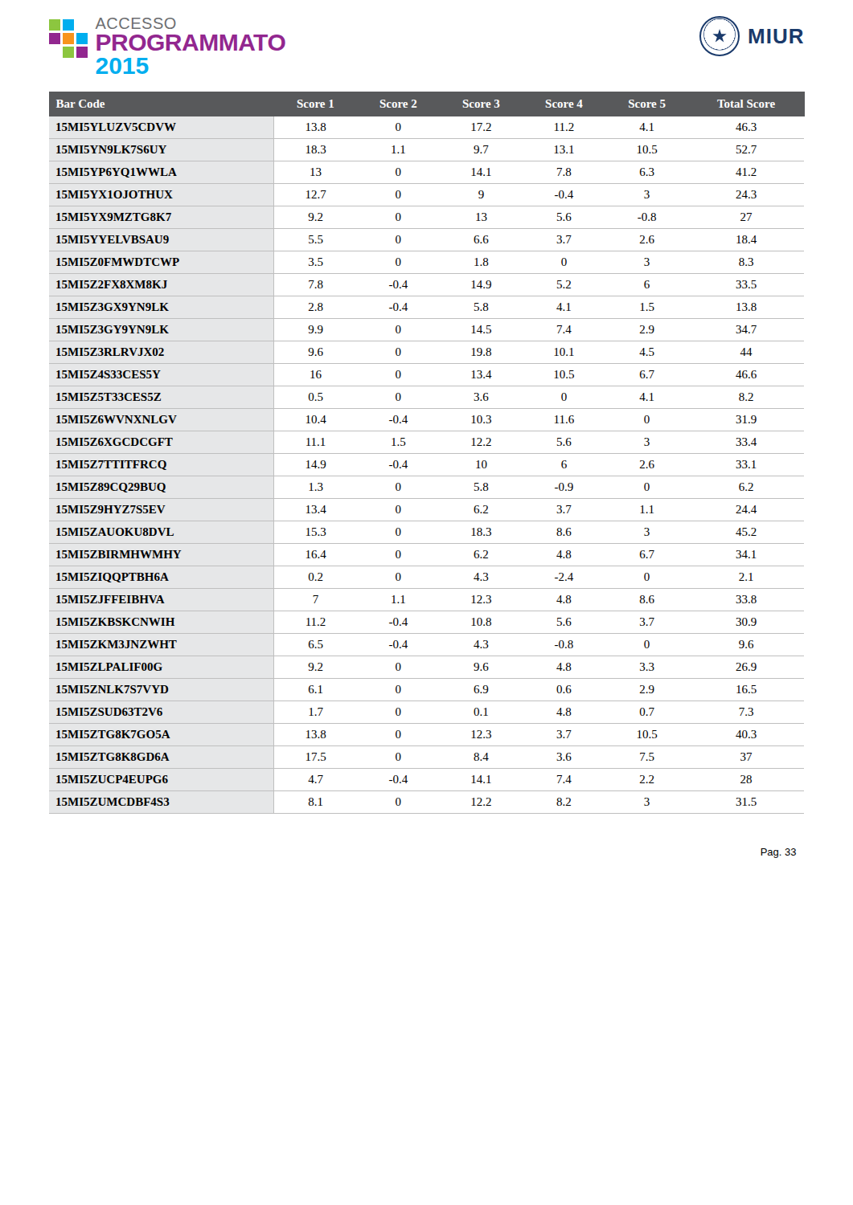ACCESSO PROGRAMMATO 2015
MIUR
| Bar Code | Score 1 | Score 2 | Score 3 | Score 4 | Score 5 | Total Score |
| --- | --- | --- | --- | --- | --- | --- |
| 15MI5YLUZV5CDVW | 13.8 | 0 | 17.2 | 11.2 | 4.1 | 46.3 |
| 15MI5YN9LK7S6UY | 18.3 | 1.1 | 9.7 | 13.1 | 10.5 | 52.7 |
| 15MI5YP6YQ1WWLA | 13 | 0 | 14.1 | 7.8 | 6.3 | 41.2 |
| 15MI5YX1OJOTHUX | 12.7 | 0 | 9 | -0.4 | 3 | 24.3 |
| 15MI5YX9MZTG8K7 | 9.2 | 0 | 13 | 5.6 | -0.8 | 27 |
| 15MI5YYELVBSAU9 | 5.5 | 0 | 6.6 | 3.7 | 2.6 | 18.4 |
| 15MI5Z0FMWDTCWP | 3.5 | 0 | 1.8 | 0 | 3 | 8.3 |
| 15MI5Z2FX8XM8KJ | 7.8 | -0.4 | 14.9 | 5.2 | 6 | 33.5 |
| 15MI5Z3GX9YN9LK | 2.8 | -0.4 | 5.8 | 4.1 | 1.5 | 13.8 |
| 15MI5Z3GY9YN9LK | 9.9 | 0 | 14.5 | 7.4 | 2.9 | 34.7 |
| 15MI5Z3RLRVJX02 | 9.6 | 0 | 19.8 | 10.1 | 4.5 | 44 |
| 15MI5Z4S33CES5Y | 16 | 0 | 13.4 | 10.5 | 6.7 | 46.6 |
| 15MI5Z5T33CES5Z | 0.5 | 0 | 3.6 | 0 | 4.1 | 8.2 |
| 15MI5Z6WVNXNLGV | 10.4 | -0.4 | 10.3 | 11.6 | 0 | 31.9 |
| 15MI5Z6XGCDCGFT | 11.1 | 1.5 | 12.2 | 5.6 | 3 | 33.4 |
| 15MI5Z7TTITFRCQ | 14.9 | -0.4 | 10 | 6 | 2.6 | 33.1 |
| 15MI5Z89CQ29BUQ | 1.3 | 0 | 5.8 | -0.9 | 0 | 6.2 |
| 15MI5Z9HYZ7S5EV | 13.4 | 0 | 6.2 | 3.7 | 1.1 | 24.4 |
| 15MI5ZAUOKU8DVL | 15.3 | 0 | 18.3 | 8.6 | 3 | 45.2 |
| 15MI5ZBIRMHWMHY | 16.4 | 0 | 6.2 | 4.8 | 6.7 | 34.1 |
| 15MI5ZIQQPTBH6A | 0.2 | 0 | 4.3 | -2.4 | 0 | 2.1 |
| 15MI5ZJFFEIBHVA | 7 | 1.1 | 12.3 | 4.8 | 8.6 | 33.8 |
| 15MI5ZKBSKCNWIH | 11.2 | -0.4 | 10.8 | 5.6 | 3.7 | 30.9 |
| 15MI5ZKM3JNZWHT | 6.5 | -0.4 | 4.3 | -0.8 | 0 | 9.6 |
| 15MI5ZLPALIF00G | 9.2 | 0 | 9.6 | 4.8 | 3.3 | 26.9 |
| 15MI5ZNLK7S7VYD | 6.1 | 0 | 6.9 | 0.6 | 2.9 | 16.5 |
| 15MI5ZSUD63T2V6 | 1.7 | 0 | 0.1 | 4.8 | 0.7 | 7.3 |
| 15MI5ZTG8K7GO5A | 13.8 | 0 | 12.3 | 3.7 | 10.5 | 40.3 |
| 15MI5ZTG8K8GD6A | 17.5 | 0 | 8.4 | 3.6 | 7.5 | 37 |
| 15MI5ZUCP4EUPG6 | 4.7 | -0.4 | 14.1 | 7.4 | 2.2 | 28 |
| 15MI5ZUMCDBF4S3 | 8.1 | 0 | 12.2 | 8.2 | 3 | 31.5 |
Pag. 33